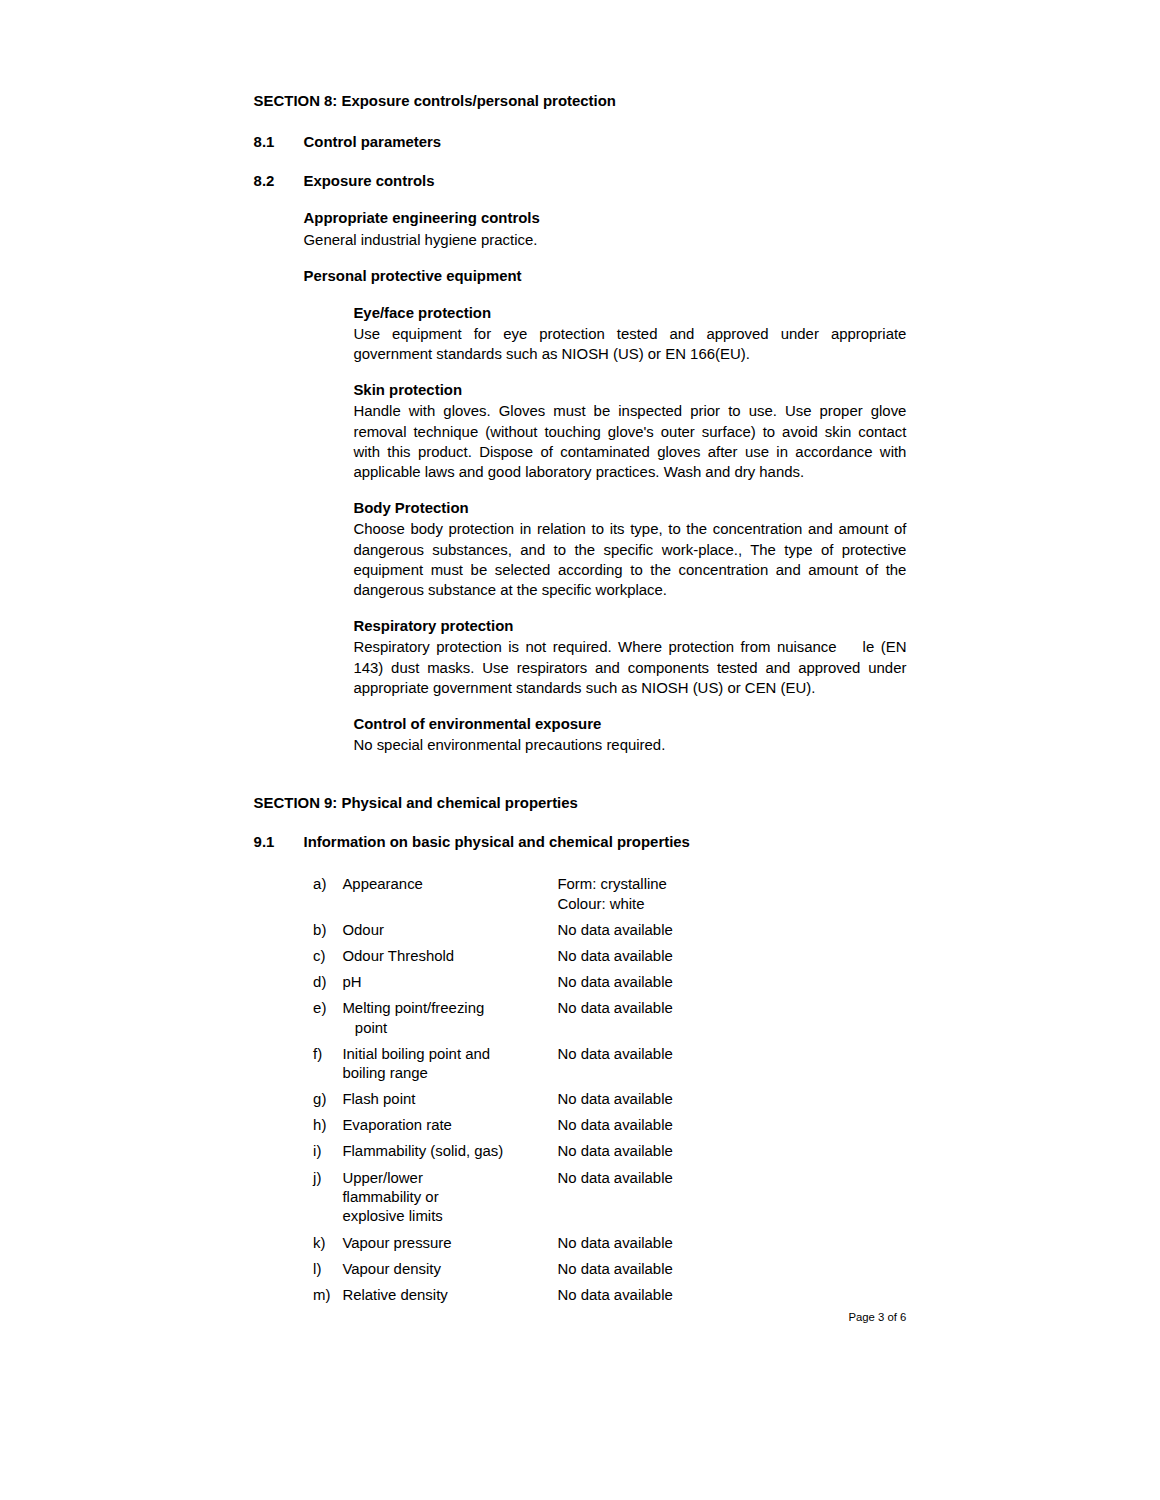SECTION 8: Exposure controls/personal protection
8.1
Control parameters
8.2
Exposure controls
Appropriate engineering controls
General industrial hygiene practice.
Personal protective equipment
Eye/face protection
Use equipment for eye protection tested and approved under appropriate government standards such as NIOSH (US) or EN 166(EU).
Skin protection
Handle with gloves. Gloves must be inspected prior to use. Use proper glove removal technique (without touching glove's outer surface) to avoid skin contact with this product. Dispose of contaminated gloves after use in accordance with applicable laws and good laboratory practices. Wash and dry hands.
Body Protection
Choose body protection in relation to its type, to the concentration and amount of dangerous substances, and to the specific work-place., The type of protective equipment must be selected according to the concentration and amount of the dangerous substance at the specific workplace.
Respiratory protection
Respiratory protection is not required. Where protection from nuisance le (EN 143) dust masks. Use respirators and components tested and approved under appropriate government standards such as NIOSH (US) or CEN (EU).
Control of environmental exposure
No special environmental precautions required.
SECTION 9: Physical and chemical properties
9.1
Information on basic physical and chemical properties
| a) | Appearance | Form: crystalline Colour: white |
| b) | Odour | No data available |
| c) | Odour Threshold | No data available |
| d) | pH | No data available |
| e) | Melting point/freezing point | No data available |
| f) | Initial boiling point and boiling range | No data available |
| g) | Flash point | No data available |
| h) | Evaporation rate | No data available |
| i) | Flammability (solid, gas) | No data available |
| j) | Upper/lower flammability or explosive limits | No data available |
| k) | Vapour pressure | No data available |
| l) | Vapour density | No data available |
| m) | Relative density | No data available |
Page 3 of 6